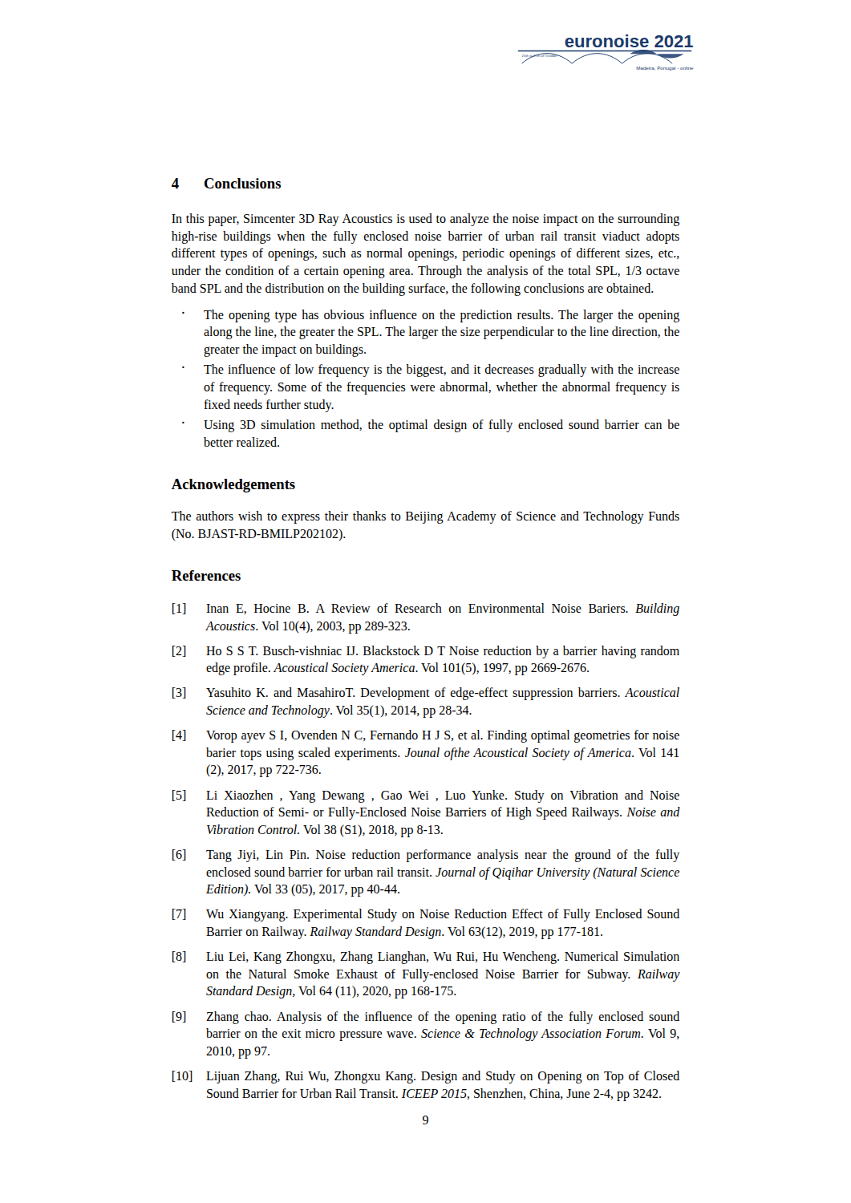4 Conclusions
In this paper, Simcenter 3D Ray Acoustics is used to analyze the noise impact on the surrounding high-rise buildings when the fully enclosed noise barrier of urban rail transit viaduct adopts different types of openings, such as normal openings, periodic openings of different sizes, etc., under the condition of a certain opening area. Through the analysis of the total SPL, 1/3 octave band SPL and the distribution on the building surface, the following conclusions are obtained.
The opening type has obvious influence on the prediction results. The larger the opening along the line, the greater the SPL. The larger the size perpendicular to the line direction, the greater the impact on buildings.
The influence of low frequency is the biggest, and it decreases gradually with the increase of frequency. Some of the frequencies were abnormal, whether the abnormal frequency is fixed needs further study.
Using 3D simulation method, the optimal design of fully enclosed sound barrier can be better realized.
Acknowledgements
The authors wish to express their thanks to Beijing Academy of Science and Technology Funds (No. BJAST-RD-BMILP202102).
References
[1] Inan E, Hocine B. A Review of Research on Environmental Noise Bariers. Building Acoustics. Vol 10(4), 2003, pp 289-323.
[2] Ho S S T. Busch-vishniac IJ. Blackstock D T Noise reduction by a barrier having random edge profile. Acoustical Society America. Vol 101(5), 1997, pp 2669-2676.
[3] Yasuhito K. and MasahiroT. Development of edge-effect suppression barriers. Acoustical Science and Technology. Vol 35(1), 2014, pp 28-34.
[4] Vorop ayev S I, Ovenden N C, Fernando H J S, et al. Finding optimal geometries for noise barier tops using scaled experiments. Jounal ofthe Acoustical Society of America. Vol 141 (2), 2017, pp 722-736.
[5] Li Xiaozhen , Yang Dewang , Gao Wei , Luo Yunke. Study on Vibration and Noise Reduction of Semi- or Fully-Enclosed Noise Barriers of High Speed Railways. Noise and Vibration Control. Vol 38 (S1), 2018, pp 8-13.
[6] Tang Jiyi, Lin Pin. Noise reduction performance analysis near the ground of the fully enclosed sound barrier for urban rail transit. Journal of Qiqihar University (Natural Science Edition). Vol 33 (05), 2017, pp 40-44.
[7] Wu Xiangyang. Experimental Study on Noise Reduction Effect of Fully Enclosed Sound Barrier on Railway. Railway Standard Design. Vol 63(12), 2019, pp 177-181.
[8] Liu Lei, Kang Zhongxu, Zhang Lianghan, Wu Rui, Hu Wencheng. Numerical Simulation on the Natural Smoke Exhaust of Fully-enclosed Noise Barrier for Subway. Railway Standard Design, Vol 64 (11), 2020, pp 168-175.
[9] Zhang chao. Analysis of the influence of the opening ratio of the fully enclosed sound barrier on the exit micro pressure wave. Science & Technology Association Forum. Vol 9, 2010, pp 97.
[10] Lijuan Zhang, Rui Wu, Zhongxu Kang. Design and Study on Opening on Top of Closed Sound Barrier for Urban Rail Transit. ICEEP 2015, Shenzhen, China, June 2-4, pp 3242.
9